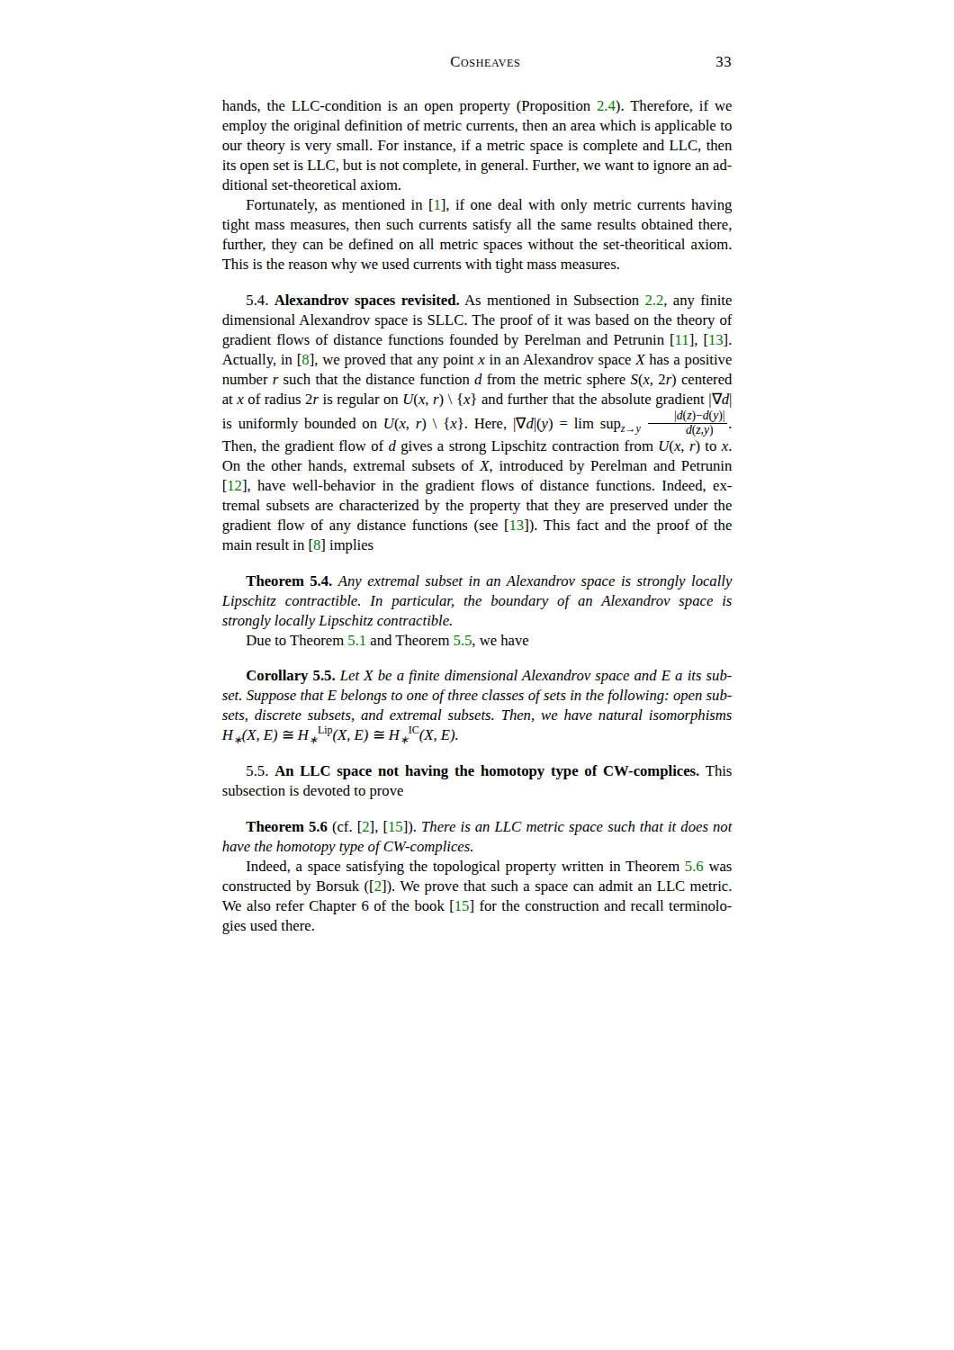Cosheaves 33
hands, the LLC-condition is an open property (Proposition 2.4). Therefore, if we employ the original definition of metric currents, then an area which is applicable to our theory is very small. For instance, if a metric space is complete and LLC, then its open set is LLC, but is not complete, in general. Further, we want to ignore an additional set-theoretical axiom.
Fortunately, as mentioned in [1], if one deal with only metric currents having tight mass measures, then such currents satisfy all the same results obtained there, further, they can be defined on all metric spaces without the set-theoritical axiom. This is the reason why we used currents with tight mass measures.
5.4. Alexandrov spaces revisited.
As mentioned in Subsection 2.2, any finite dimensional Alexandrov space is SLLC. The proof of it was based on the theory of gradient flows of distance functions founded by Perelman and Petrunin [11], [13]. Actually, in [8], we proved that any point x in an Alexandrov space X has a positive number r such that the distance function d from the metric sphere S(x, 2r) centered at x of radius 2r is regular on U(x, r) \ {x} and further that the absolute gradient |∇d| is uniformly bounded on U(x, r) \ {x}. Here, |∇d|(y) = lim supz→y |d(z)−d(y)|d(z,y). Then, the gradient flow of d gives a strong Lipschitz contraction from U(x, r) to x. On the other hands, extremal subsets of X, introduced by Perelman and Petrunin [12], have well-behavior in the gradient flows of distance functions. Indeed, extremal subsets are characterized by the property that they are preserved under the gradient flow of any distance functions (see [13]). This fact and the proof of the main result in [8] implies
Theorem 5.4. Any extremal subset in an Alexandrov space is strongly locally Lipschitz contractible. In particular, the boundary of an Alexandrov space is strongly locally Lipschitz contractible.
Due to Theorem 5.1 and Theorem 5.5, we have
Corollary 5.5. Let X be a finite dimensional Alexandrov space and E a its subset. Suppose that E belongs to one of three classes of sets in the following: open subsets, discrete subsets, and extremal subsets. Then, we have natural isomorphisms H∗(X, E) ≅ H∗Lip(X, E) ≅ H∗IC(X, E).
5.5. An LLC space not having the homotopy type of CW-complices.
This subsection is devoted to prove
Theorem 5.6 (cf. [2], [15]). There is an LLC metric space such that it does not have the homotopy type of CW-complices.
Indeed, a space satisfying the topological property written in Theorem 5.6 was constructed by Borsuk ([2]). We prove that such a space can admit an LLC metric. We also refer Chapter 6 of the book [15] for the construction and recall terminologies used there.